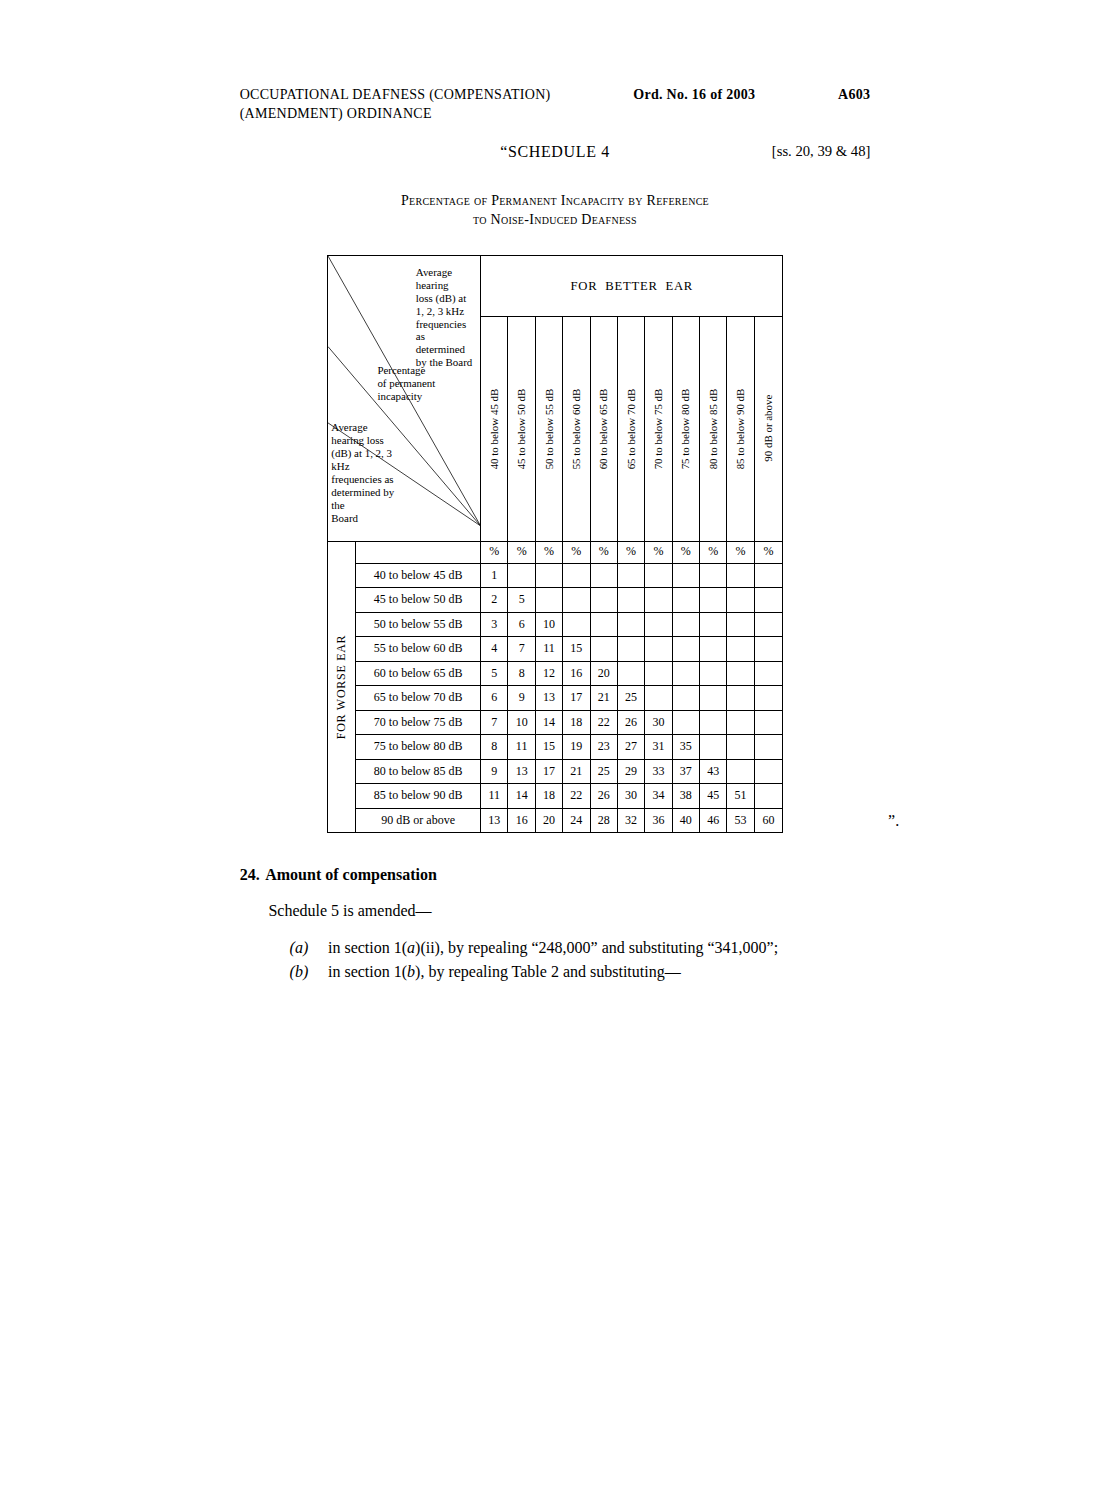Occupational Deafness (Compensation)
(Amendment) Ordinance
Ord. No. 16 of 2003
A603
“SCHEDULE 4 [ss. 20, 39 & 48]
Percentage of Permanent Incapacity by Reference
to Noise-Induced Deafness
| Average hearing loss (dB) at 1, 2, 3 kHz frequencies as determined by the Board Percentage of permanent incapacity Average hearing loss (dB) at 1, 2, 3 kHz frequencies as determined by the Board | FOR BETTER EAR |
| 40 to below 45 dB | 45 to below 50 dB | 50 to below 55 dB | 55 to below 60 dB | 60 to below 65 dB | 65 to below 70 dB | 70 to below 75 dB | 75 to below 80 dB | 80 to below 85 dB | 85 to below 90 dB | 90 dB or above |
| FOR WORSE EAR | | % | % | % | % | % | % | % | % | % | % | % |
| 40 to below 45 dB | 1 | | | | | | | | | | |
| 45 to below 50 dB | 2 | 5 | | | | | | | | | |
| 50 to below 55 dB | 3 | 6 | 10 | | | | | | | | |
| 55 to below 60 dB | 4 | 7 | 11 | 15 | | | | | | | |
| 60 to below 65 dB | 5 | 8 | 12 | 16 | 20 | | | | | | |
| 65 to below 70 dB | 6 | 9 | 13 | 17 | 21 | 25 | | | | | |
| 70 to below 75 dB | 7 | 10 | 14 | 18 | 22 | 26 | 30 | | | | |
| 75 to below 80 dB | 8 | 11 | 15 | 19 | 23 | 27 | 31 | 35 | | | |
| 80 to below 85 dB | 9 | 13 | 17 | 21 | 25 | 29 | 33 | 37 | 43 | | |
| 85 to below 90 dB | 11 | 14 | 18 | 22 | 26 | 30 | 34 | 38 | 45 | 51 | |
| 90 dB or above | 13 | 16 | 20 | 24 | 28 | 32 | 36 | 40 | 46 | 53 | 60 |
”.
24. Amount of compensation
Schedule 5 is amended—
(a) in section 1(a)(ii), by repealing “248,000” and substituting “341,000”;
(b) in section 1(b), by repealing Table 2 and substituting—